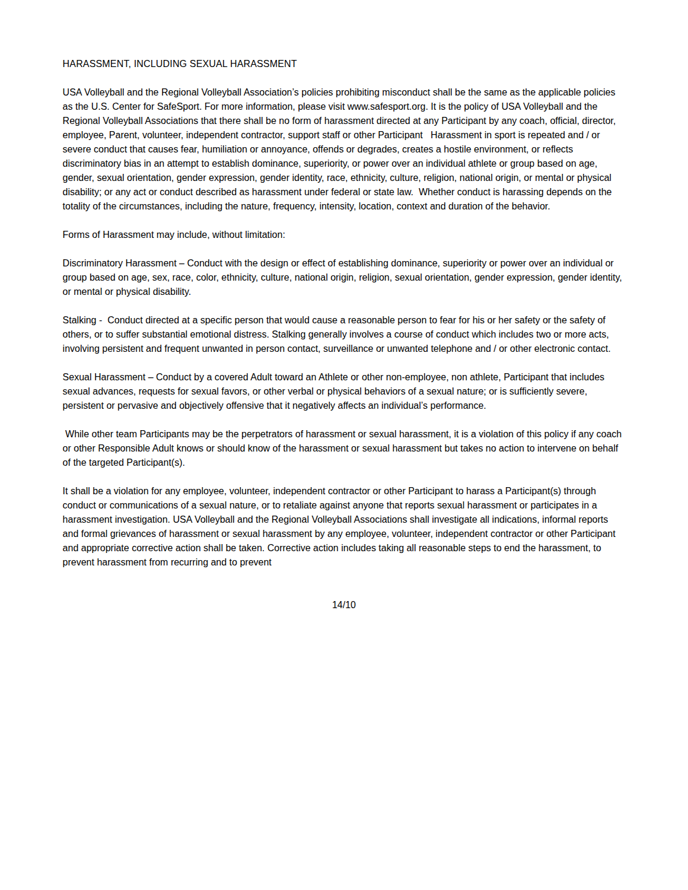Harassment, Including Sexual Harassment
USA Volleyball and the Regional Volleyball Association’s policies prohibiting misconduct shall be the same as the applicable policies as the U.S. Center for SafeSport. For more information, please visit www.safesport.org. It is the policy of USA Volleyball and the Regional Volleyball Associations that there shall be no form of harassment directed at any Participant by any coach, official, director, employee, Parent, volunteer, independent contractor, support staff or other Participant Harassment in sport is repeated and / or severe conduct that causes fear, humiliation or annoyance, offends or degrades, creates a hostile environment, or reflects discriminatory bias in an attempt to establish dominance, superiority, or power over an individual athlete or group based on age, gender, sexual orientation, gender expression, gender identity, race, ethnicity, culture, religion, national origin, or mental or physical disability; or any act or conduct described as harassment under federal or state law. Whether conduct is harassing depends on the totality of the circumstances, including the nature, frequency, intensity, location, context and duration of the behavior.
Forms of Harassment may include, without limitation:
Discriminatory Harassment – Conduct with the design or effect of establishing dominance, superiority or power over an individual or group based on age, sex, race, color, ethnicity, culture, national origin, religion, sexual orientation, gender expression, gender identity, or mental or physical disability.
Stalking - Conduct directed at a specific person that would cause a reasonable person to fear for his or her safety or the safety of others, or to suffer substantial emotional distress. Stalking generally involves a course of conduct which includes two or more acts, involving persistent and frequent unwanted in person contact, surveillance or unwanted telephone and / or other electronic contact.
Sexual Harassment – Conduct by a covered Adult toward an Athlete or other non-employee, non athlete, Participant that includes sexual advances, requests for sexual favors, or other verbal or physical behaviors of a sexual nature; or is sufficiently severe, persistent or pervasive and objectively offensive that it negatively affects an individual’s performance.
While other team Participants may be the perpetrators of harassment or sexual harassment, it is a violation of this policy if any coach or other Responsible Adult knows or should know of the harassment or sexual harassment but takes no action to intervene on behalf of the targeted Participant(s).
It shall be a violation for any employee, volunteer, independent contractor or other Participant to harass a Participant(s) through conduct or communications of a sexual nature, or to retaliate against anyone that reports sexual harassment or participates in a harassment investigation. USA Volleyball and the Regional Volleyball Associations shall investigate all indications, informal reports and formal grievances of harassment or sexual harassment by any employee, volunteer, independent contractor or other Participant and appropriate corrective action shall be taken. Corrective action includes taking all reasonable steps to end the harassment, to prevent harassment from recurring and to prevent
14/10